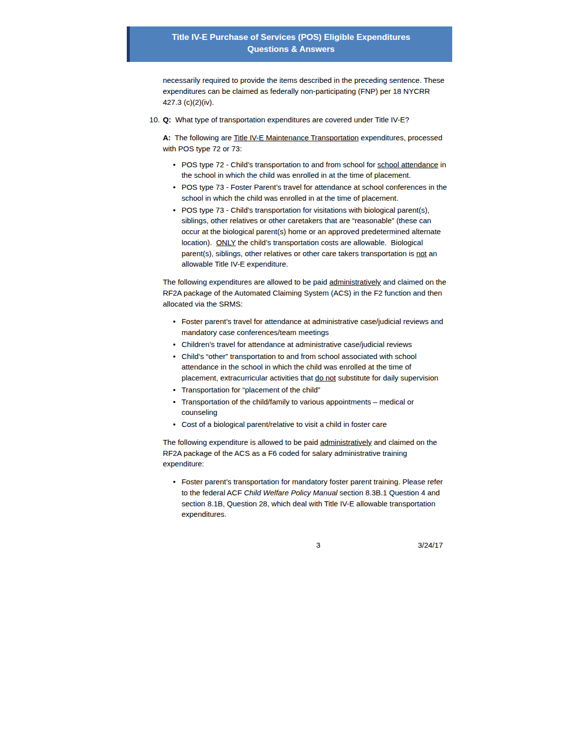Title IV-E Purchase of Services (POS) Eligible Expenditures Questions & Answers
necessarily required to provide the items described in the preceding sentence. These expenditures can be claimed as federally non-participating (FNP) per 18 NYCRR 427.3 (c)(2)(iv).
10.
Q: What type of transportation expenditures are covered under Title IV-E?
A: The following are Title IV-E Maintenance Transportation expenditures, processed with POS type 72 or 73:
POS type 72 - Child’s transportation to and from school for school attendance in the school in which the child was enrolled in at the time of placement.
POS type 73 - Foster Parent’s travel for attendance at school conferences in the school in which the child was enrolled in at the time of placement.
POS type 73 - Child’s transportation for visitations with biological parent(s), siblings, other relatives or other caretakers that are “reasonable” (these can occur at the biological parent(s) home or an approved predetermined alternate location). ONLY the child’s transportation costs are allowable. Biological parent(s), siblings, other relatives or other care takers transportation is not an allowable Title IV-E expenditure.
The following expenditures are allowed to be paid administratively and claimed on the RF2A package of the Automated Claiming System (ACS) in the F2 function and then allocated via the SRMS:
Foster parent’s travel for attendance at administrative case/judicial reviews and mandatory case conferences/team meetings
Children’s travel for attendance at administrative case/judicial reviews
Child’s “other” transportation to and from school associated with school attendance in the school in which the child was enrolled at the time of placement, extracurricular activities that do not substitute for daily supervision
Transportation for “placement of the child”
Transportation of the child/family to various appointments – medical or counseling
Cost of a biological parent/relative to visit a child in foster care
The following expenditure is allowed to be paid administratively and claimed on the RF2A package of the ACS as a F6 coded for salary administrative training expenditure:
Foster parent’s transportation for mandatory foster parent training. Please refer to the federal ACF Child Welfare Policy Manual section 8.3B.1 Question 4 and section 8.1B, Question 28, which deal with Title IV-E allowable transportation expenditures.
3 3/24/17